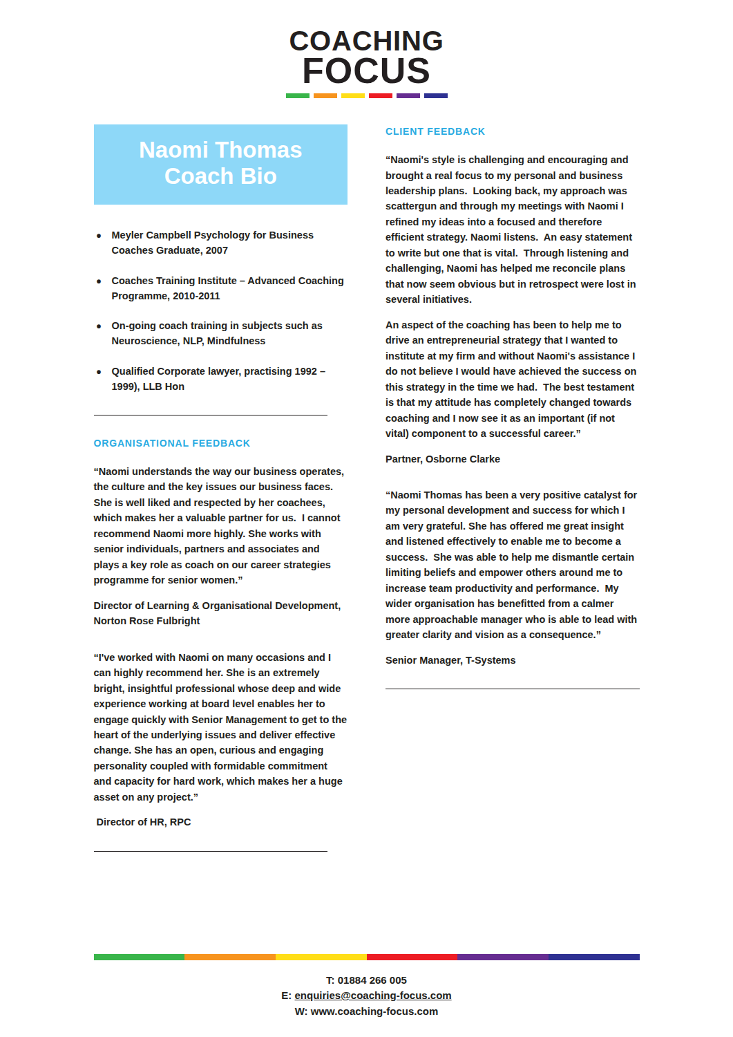COACHING FOCUS
Naomi Thomas
Coach Bio
Meyler Campbell Psychology for Business Coaches Graduate, 2007
Coaches Training Institute – Advanced Coaching Programme, 2010-2011
On-going coach training in subjects such as Neuroscience, NLP, Mindfulness
Qualified Corporate lawyer, practising 1992 – 1999), LLB Hon
Organisational Feedback
“Naomi understands the way our business operates, the culture and the key issues our business faces. She is well liked and respected by her coachees, which makes her a valuable partner for us. I cannot recommend Naomi more highly. She works with senior individuals, partners and associates and plays a key role as coach on our career strategies programme for senior women.”
Director of Learning & Organisational Development, Norton Rose Fulbright
“I've worked with Naomi on many occasions and I can highly recommend her. She is an extremely bright, insightful professional whose deep and wide experience working at board level enables her to engage quickly with Senior Management to get to the heart of the underlying issues and deliver effective change. She has an open, curious and engaging personality coupled with formidable commitment and capacity for hard work, which makes her a huge asset on any project.”
Director of HR, RPC
Client Feedback
“Naomi's style is challenging and encouraging and brought a real focus to my personal and business leadership plans. Looking back, my approach was scattergun and through my meetings with Naomi I refined my ideas into a focused and therefore efficient strategy. Naomi listens. An easy statement to write but one that is vital. Through listening and challenging, Naomi has helped me reconcile plans that now seem obvious but in retrospect were lost in several initiatives.
An aspect of the coaching has been to help me to drive an entrepreneurial strategy that I wanted to institute at my firm and without Naomi's assistance I do not believe I would have achieved the success on this strategy in the time we had. The best testament is that my attitude has completely changed towards coaching and I now see it as an important (if not vital) component to a successful career.”
Partner, Osborne Clarke
“Naomi Thomas has been a very positive catalyst for my personal development and success for which I am very grateful. She has offered me great insight and listened effectively to enable me to become a success. She was able to help me dismantle certain limiting beliefs and empower others around me to increase team productivity and performance. My wider organisation has benefitted from a calmer more approachable manager who is able to lead with greater clarity and vision as a consequence.”
Senior Manager, T-Systems
T: 01884 266 005
E: enquiries@coaching-focus.com
W: www.coaching-focus.com